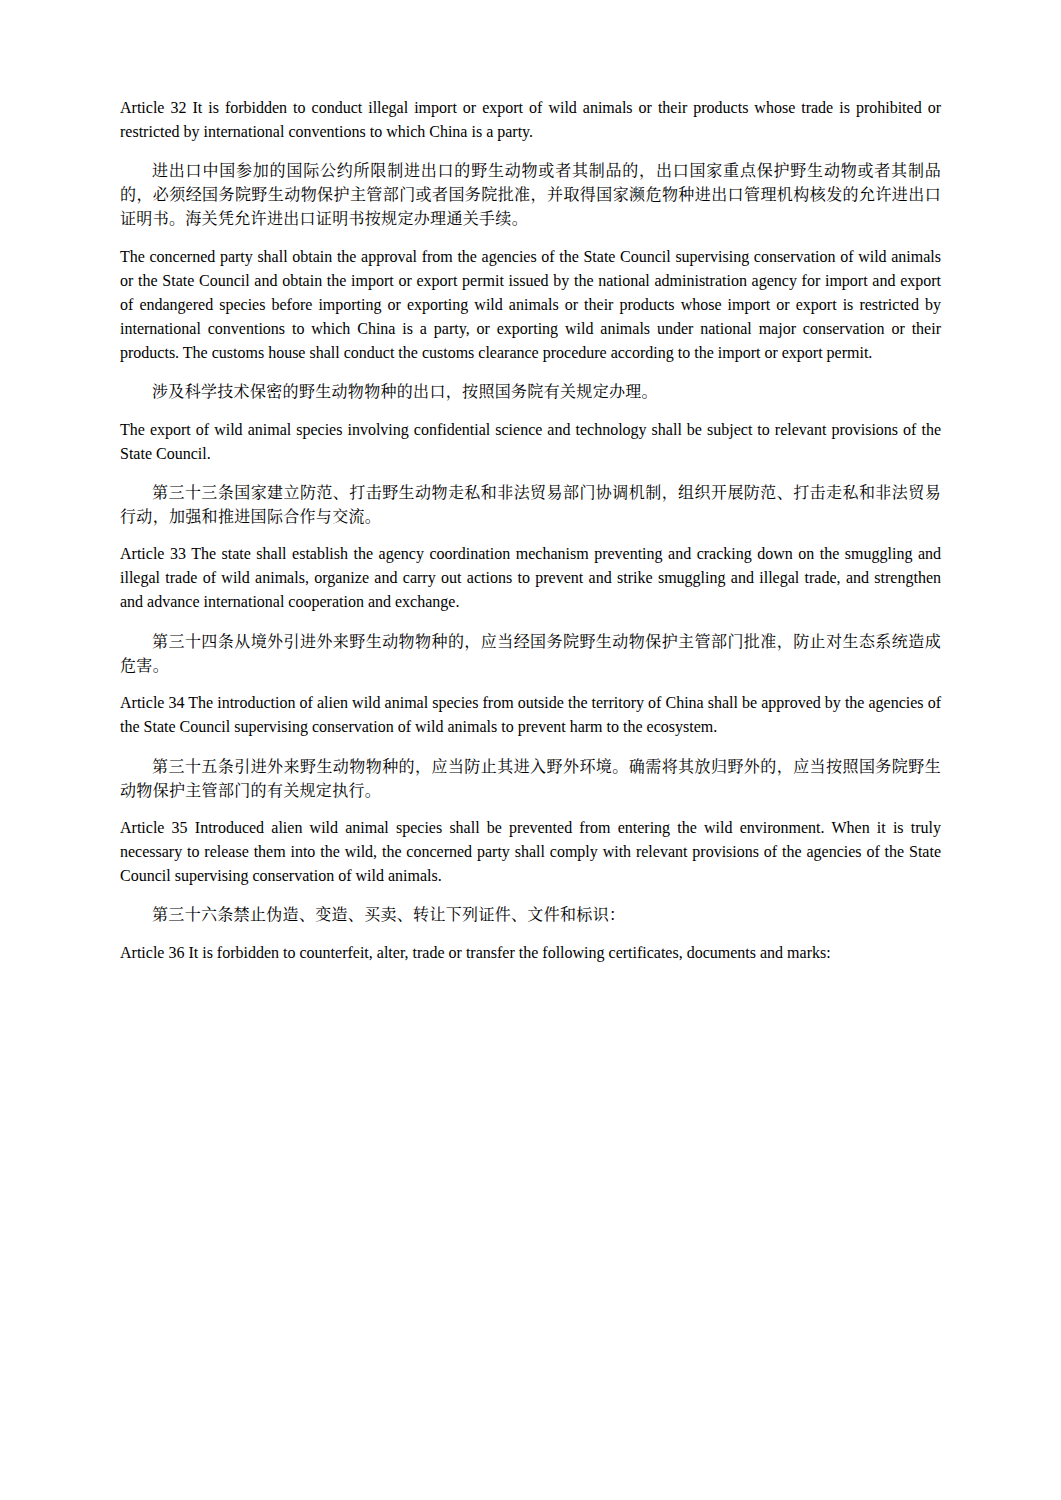Article 32 It is forbidden to conduct illegal import or export of wild animals or their products whose trade is prohibited or restricted by international conventions to which China is a party.
进出口中国参加的国际公约所限制进出口的野生动物或者其制品的，出口国家重点保护野生动物或者其制品的，必须经国务院野生动物保护主管部门或者国务院批准，并取得国家濒危物种进出口管理机构核发的允许进出口证明书。海关凭允许进出口证明书按规定办理通关手续。
The concerned party shall obtain the approval from the agencies of the State Council supervising conservation of wild animals or the State Council and obtain the import or export permit issued by the national administration agency for import and export of endangered species before importing or exporting wild animals or their products whose import or export is restricted by international conventions to which China is a party, or exporting wild animals under national major conservation or their products. The customs house shall conduct the customs clearance procedure according to the import or export permit.
涉及科学技术保密的野生动物物种的出口，按照国务院有关规定办理。
The export of wild animal species involving confidential science and technology shall be subject to relevant provisions of the State Council.
第三十三条国家建立防范、打击野生动物走私和非法贸易部门协调机制，组织开展防范、打击走私和非法贸易行动，加强和推进国际合作与交流。
Article 33 The state shall establish the agency coordination mechanism preventing and cracking down on the smuggling and illegal trade of wild animals, organize and carry out actions to prevent and strike smuggling and illegal trade, and strengthen and advance international cooperation and exchange.
第三十四条从境外引进外来野生动物物种的，应当经国务院野生动物保护主管部门批准，防止对生态系统造成危害。
Article 34 The introduction of alien wild animal species from outside the territory of China shall be approved by the agencies of the State Council supervising conservation of wild animals to prevent harm to the ecosystem.
第三十五条引进外来野生动物物种的，应当防止其进入野外环境。确需将其放归野外的，应当按照国务院野生动物保护主管部门的有关规定执行。
Article 35 Introduced alien wild animal species shall be prevented from entering the wild environment. When it is truly necessary to release them into the wild, the concerned party shall comply with relevant provisions of the agencies of the State Council supervising conservation of wild animals.
第三十六条禁止伪造、变造、买卖、转让下列证件、文件和标识：
Article 36 It is forbidden to counterfeit, alter, trade or transfer the following certificates, documents and marks: